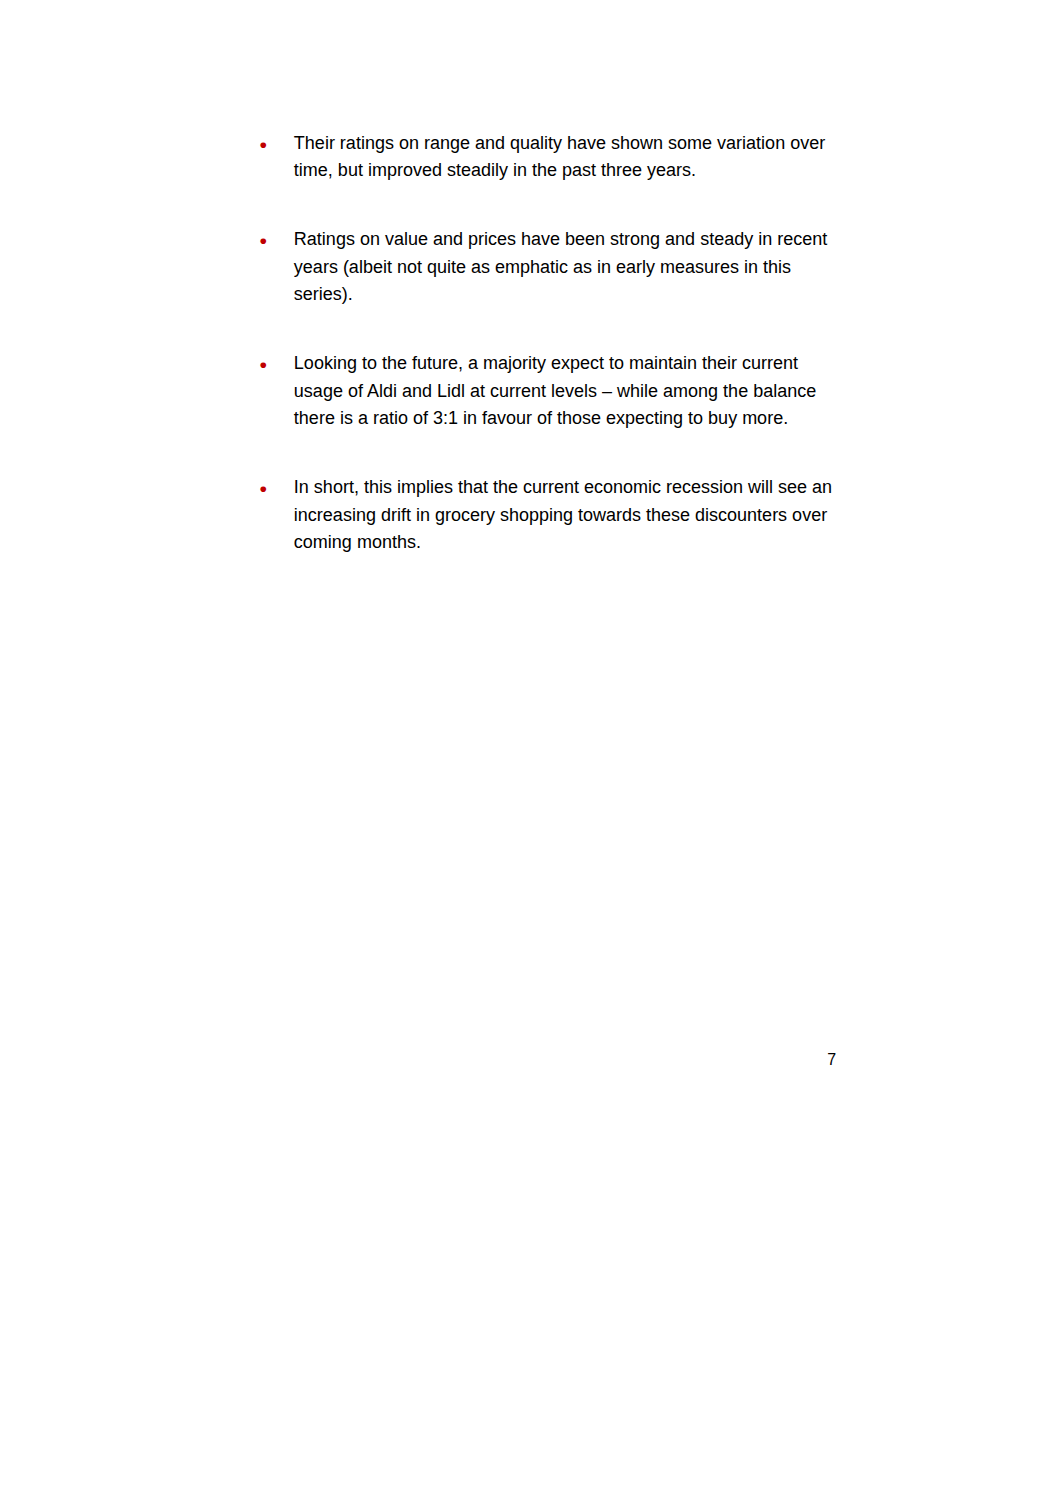Their ratings on range and quality have shown some variation over time, but improved steadily in the past three years.
Ratings on value and prices have been strong and steady in recent years (albeit not quite as emphatic as in early measures in this series).
Looking to the future, a majority expect to maintain their current usage of Aldi and Lidl at current levels – while among the balance there is a ratio of 3:1 in favour of those expecting to buy more.
In short, this implies that the current economic recession will see an increasing drift in grocery shopping towards these discounters over coming months.
7